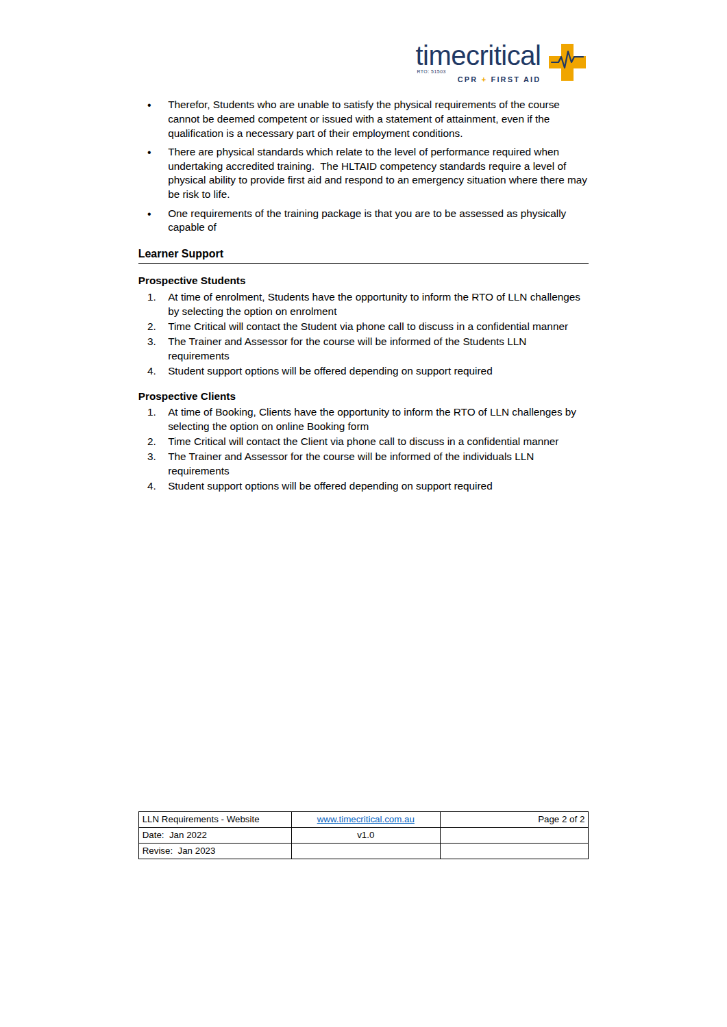time critical
RTO: 51503
CPR + FIRST AID
Therefor, Students who are unable to satisfy the physical requirements of the course cannot be deemed competent or issued with a statement of attainment, even if the qualification is a necessary part of their employment conditions.
There are physical standards which relate to the level of performance required when undertaking accredited training. The HLTAID competency standards require a level of physical ability to provide first aid and respond to an emergency situation where there may be risk to life.
One requirements of the training package is that you are to be assessed as physically capable of
Learner Support
Prospective Students
At time of enrolment, Students have the opportunity to inform the RTO of LLN challenges by selecting the option on enrolment
Time Critical will contact the Student via phone call to discuss in a confidential manner
The Trainer and Assessor for the course will be informed of the Students LLN requirements
Student support options will be offered depending on support required
Prospective Clients
At time of Booking, Clients have the opportunity to inform the RTO of LLN challenges by selecting the option on online Booking form
Time Critical will contact the Client via phone call to discuss in a confidential manner
The Trainer and Assessor for the course will be informed of the individuals LLN requirements
Student support options will be offered depending on support required
| LLN Requirements - Website | www.timecritical.com.au | Page 2 of 2 |
| Date: Jan 2022 | v1.0 | |
| Revise: Jan 2023 | | |